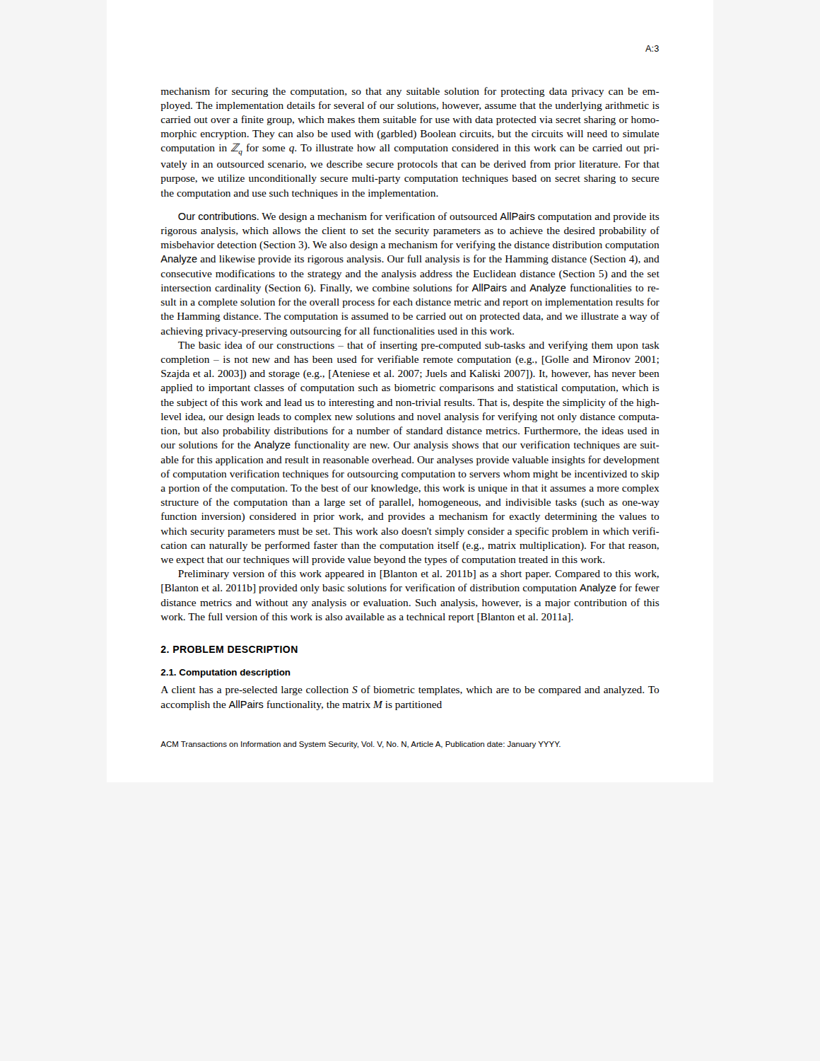A:3
mechanism for securing the computation, so that any suitable solution for protecting data privacy can be employed. The implementation details for several of our solutions, however, assume that the underlying arithmetic is carried out over a finite group, which makes them suitable for use with data protected via secret sharing or homomorphic encryption. They can also be used with (garbled) Boolean circuits, but the circuits will need to simulate computation in ℤq for some q. To illustrate how all computation considered in this work can be carried out privately in an outsourced scenario, we describe secure protocols that can be derived from prior literature. For that purpose, we utilize unconditionally secure multi-party computation techniques based on secret sharing to secure the computation and use such techniques in the implementation.
Our contributions. We design a mechanism for verification of outsourced AllPairs computation and provide its rigorous analysis, which allows the client to set the security parameters as to achieve the desired probability of misbehavior detection (Section 3). We also design a mechanism for verifying the distance distribution computation Analyze and likewise provide its rigorous analysis. Our full analysis is for the Hamming distance (Section 4), and consecutive modifications to the strategy and the analysis address the Euclidean distance (Section 5) and the set intersection cardinality (Section 6). Finally, we combine solutions for AllPairs and Analyze functionalities to result in a complete solution for the overall process for each distance metric and report on implementation results for the Hamming distance. The computation is assumed to be carried out on protected data, and we illustrate a way of achieving privacy-preserving outsourcing for all functionalities used in this work.
The basic idea of our constructions – that of inserting pre-computed sub-tasks and verifying them upon task completion – is not new and has been used for verifiable remote computation (e.g., [Golle and Mironov 2001; Szajda et al. 2003]) and storage (e.g., [Ateniese et al. 2007; Juels and Kaliski 2007]). It, however, has never been applied to important classes of computation such as biometric comparisons and statistical computation, which is the subject of this work and lead us to interesting and non-trivial results. That is, despite the simplicity of the high-level idea, our design leads to complex new solutions and novel analysis for verifying not only distance computation, but also probability distributions for a number of standard distance metrics. Furthermore, the ideas used in our solutions for the Analyze functionality are new. Our analysis shows that our verification techniques are suitable for this application and result in reasonable overhead. Our analyses provide valuable insights for development of computation verification techniques for outsourcing computation to servers whom might be incentivized to skip a portion of the computation. To the best of our knowledge, this work is unique in that it assumes a more complex structure of the computation than a large set of parallel, homogeneous, and indivisible tasks (such as one-way function inversion) considered in prior work, and provides a mechanism for exactly determining the values to which security parameters must be set. This work also doesn't simply consider a specific problem in which verification can naturally be performed faster than the computation itself (e.g., matrix multiplication). For that reason, we expect that our techniques will provide value beyond the types of computation treated in this work.
Preliminary version of this work appeared in [Blanton et al. 2011b] as a short paper. Compared to this work, [Blanton et al. 2011b] provided only basic solutions for verification of distribution computation Analyze for fewer distance metrics and without any analysis or evaluation. Such analysis, however, is a major contribution of this work. The full version of this work is also available as a technical report [Blanton et al. 2011a].
2. PROBLEM DESCRIPTION
2.1. Computation description
A client has a pre-selected large collection S of biometric templates, which are to be compared and analyzed. To accomplish the AllPairs functionality, the matrix M is partitioned
ACM Transactions on Information and System Security, Vol. V, No. N, Article A, Publication date: January YYYY.